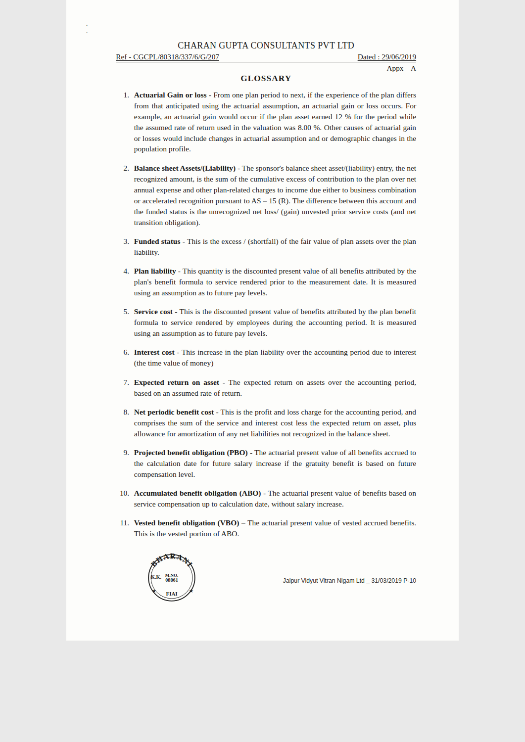. .
Charan Gupta Consultants Pvt Ltd
Ref - CGCPL/80318/337/6/G/207 Dated : 29/06/2019
Appx – A
GLOSSARY
Actuarial Gain or loss - From one plan period to next, if the experience of the plan differs from that anticipated using the actuarial assumption, an actuarial gain or loss occurs. For example, an actuarial gain would occur if the plan asset earned 12 % for the period while the assumed rate of return used in the valuation was 8.00 %. Other causes of actuarial gain or losses would include changes in actuarial assumption and or demographic changes in the population profile.
Balance sheet Assets/(Liability) - The sponsor's balance sheet asset/(liability) entry, the net recognized amount, is the sum of the cumulative excess of contribution to the plan over net annual expense and other plan-related charges to income due either to business combination or accelerated recognition pursuant to AS – 15 (R). The difference between this account and the funded status is the unrecognized net loss/ (gain) unvested prior service costs (and net transition obligation).
Funded status - This is the excess / (shortfall) of the fair value of plan assets over the plan liability.
Plan liability - This quantity is the discounted present value of all benefits attributed by the plan's benefit formula to service rendered prior to the measurement date. It is measured using an assumption as to future pay levels.
Service cost - This is the discounted present value of benefits attributed by the plan benefit formula to service rendered by employees during the accounting period. It is measured using an assumption as to future pay levels.
Interest cost - This increase in the plan liability over the accounting period due to interest (the time value of money)
Expected return on asset - The expected return on assets over the accounting period, based on an assumed rate of return.
Net periodic benefit cost - This is the profit and loss charge for the accounting period, and comprises the sum of the service and interest cost less the expected return on asset, plus allowance for amortization of any net liabilities not recognized in the balance sheet.
Projected benefit obligation (PBO) - The actuarial present value of all benefits accrued to the calculation date for future salary increase if the gratuity benefit is based on future compensation level.
Accumulated benefit obligation (ABO) - The actuarial present value of benefits based on service compensation up to calculation date, without salary increase.
Vested benefit obligation (VBO) – The actuarial present value of vested accrued benefits. This is the vested portion of ABO.
BHARANI M.NO. 08861 FIAI K.K. ★ ★ ★
Jaipur Vidyut Vitran Nigam Ltd _ 31/03/2019 P-10